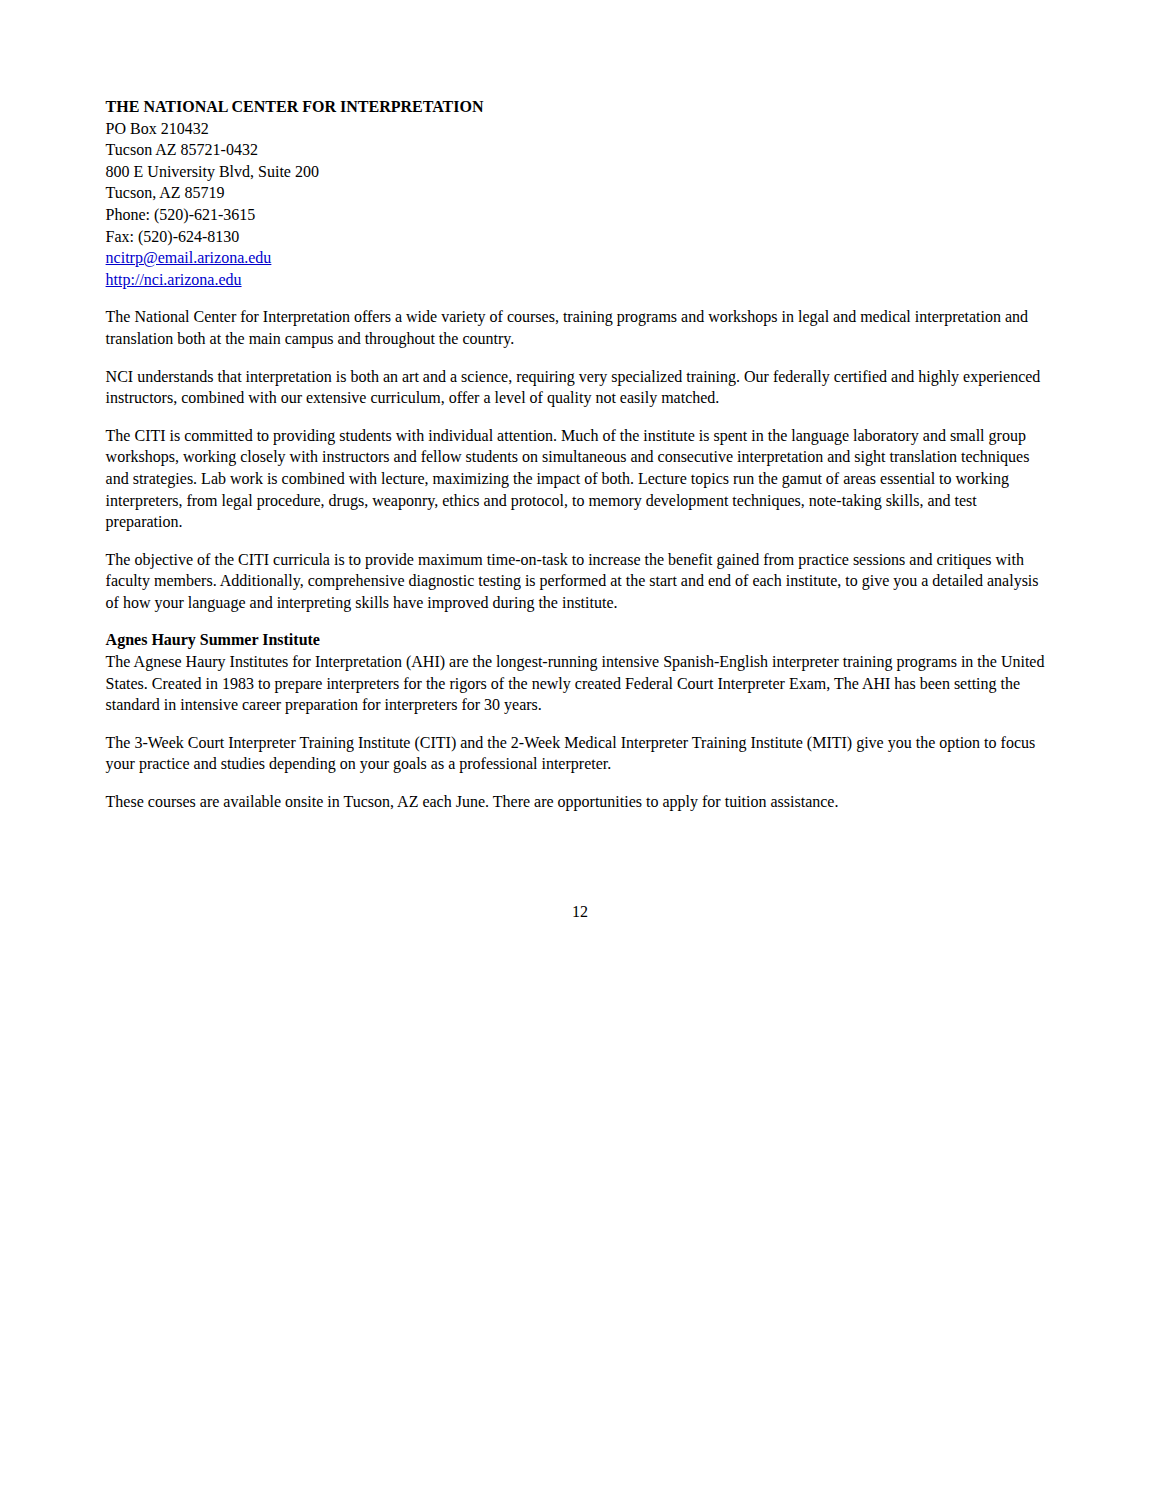THE NATIONAL CENTER FOR INTERPRETATION
PO Box 210432
Tucson AZ 85721-0432
800 E University Blvd, Suite 200
Tucson, AZ 85719
Phone: (520)-621-3615
Fax: (520)-624-8130
ncitrp@email.arizona.edu
http://nci.arizona.edu
The National Center for Interpretation offers a wide variety of courses, training programs and workshops in legal and medical interpretation and translation both at the main campus and throughout the country.
NCI understands that interpretation is both an art and a science, requiring very specialized training. Our federally certified and highly experienced instructors, combined with our extensive curriculum, offer a level of quality not easily matched.
The CITI is committed to providing students with individual attention. Much of the institute is spent in the language laboratory and small group workshops, working closely with instructors and fellow students on simultaneous and consecutive interpretation and sight translation techniques and strategies. Lab work is combined with lecture, maximizing the impact of both. Lecture topics run the gamut of areas essential to working interpreters, from legal procedure, drugs, weaponry, ethics and protocol, to memory development techniques, note-taking skills, and test preparation.
The objective of the CITI curricula is to provide maximum time-on-task to increase the benefit gained from practice sessions and critiques with faculty members. Additionally, comprehensive diagnostic testing is performed at the start and end of each institute, to give you a detailed analysis of how your language and interpreting skills have improved during the institute.
Agnes Haury Summer Institute
The Agnese Haury Institutes for Interpretation (AHI) are the longest-running intensive Spanish-English interpreter training programs in the United States. Created in 1983 to prepare interpreters for the rigors of the newly created Federal Court Interpreter Exam, The AHI has been setting the standard in intensive career preparation for interpreters for 30 years.
The 3-Week Court Interpreter Training Institute (CITI) and the 2-Week Medical Interpreter Training Institute (MITI) give you the option to focus your practice and studies depending on your goals as a professional interpreter.
These courses are available onsite in Tucson, AZ each June. There are opportunities to apply for tuition assistance.
12